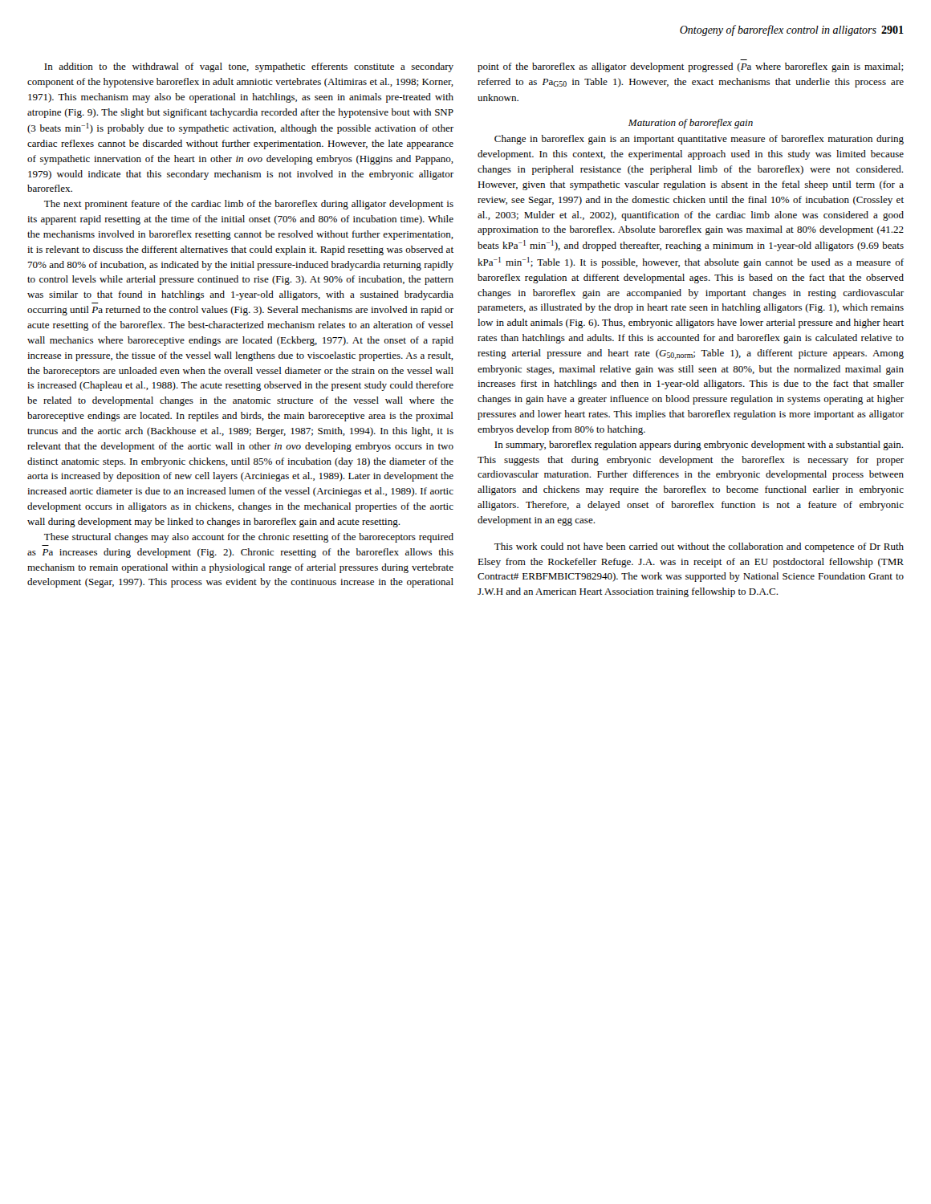Ontogeny of baroreflex control in alligators 2901
In addition to the withdrawal of vagal tone, sympathetic efferents constitute a secondary component of the hypotensive baroreflex in adult amniotic vertebrates (Altimiras et al., 1998; Korner, 1971). This mechanism may also be operational in hatchlings, as seen in animals pre-treated with atropine (Fig. 9). The slight but significant tachycardia recorded after the hypotensive bout with SNP (3 beats min−1) is probably due to sympathetic activation, although the possible activation of other cardiac reflexes cannot be discarded without further experimentation. However, the late appearance of sympathetic innervation of the heart in other in ovo developing embryos (Higgins and Pappano, 1979) would indicate that this secondary mechanism is not involved in the embryonic alligator baroreflex.
The next prominent feature of the cardiac limb of the baroreflex during alligator development is its apparent rapid resetting at the time of the initial onset (70% and 80% of incubation time). While the mechanisms involved in baroreflex resetting cannot be resolved without further experimentation, it is relevant to discuss the different alternatives that could explain it. Rapid resetting was observed at 70% and 80% of incubation, as indicated by the initial pressure-induced bradycardia returning rapidly to control levels while arterial pressure continued to rise (Fig. 3). At 90% of incubation, the pattern was similar to that found in hatchlings and 1-year-old alligators, with a sustained bradycardia occurring until Pa returned to the control values (Fig. 3). Several mechanisms are involved in rapid or acute resetting of the baroreflex. The best-characterized mechanism relates to an alteration of vessel wall mechanics where baroreceptive endings are located (Eckberg, 1977). At the onset of a rapid increase in pressure, the tissue of the vessel wall lengthens due to viscoelastic properties. As a result, the baroreceptors are unloaded even when the overall vessel diameter or the strain on the vessel wall is increased (Chapleau et al., 1988). The acute resetting observed in the present study could therefore be related to developmental changes in the anatomic structure of the vessel wall where the baroreceptive endings are located. In reptiles and birds, the main baroreceptive area is the proximal truncus and the aortic arch (Backhouse et al., 1989; Berger, 1987; Smith, 1994). In this light, it is relevant that the development of the aortic wall in other in ovo developing embryos occurs in two distinct anatomic steps. In embryonic chickens, until 85% of incubation (day 18) the diameter of the aorta is increased by deposition of new cell layers (Arciniegas et al., 1989). Later in development the increased aortic diameter is due to an increased lumen of the vessel (Arciniegas et al., 1989). If aortic development occurs in alligators as in chickens, changes in the mechanical properties of the aortic wall during development may be linked to changes in baroreflex gain and acute resetting.
These structural changes may also account for the chronic resetting of the baroreceptors required as Pa increases during development (Fig. 2). Chronic resetting of the baroreflex allows this mechanism to remain operational within a physiological range of arterial pressures during vertebrate development (Segar, 1997). This process was evident by the continuous increase in the operational point of the baroreflex as alligator development progressed (Pa where baroreflex gain is maximal; referred to as PaG50 in Table 1). However, the exact mechanisms that underlie this process are unknown.
Maturation of baroreflex gain
Change in baroreflex gain is an important quantitative measure of baroreflex maturation during development. In this context, the experimental approach used in this study was limited because changes in peripheral resistance (the peripheral limb of the baroreflex) were not considered. However, given that sympathetic vascular regulation is absent in the fetal sheep until term (for a review, see Segar, 1997) and in the domestic chicken until the final 10% of incubation (Crossley et al., 2003; Mulder et al., 2002), quantification of the cardiac limb alone was considered a good approximation to the baroreflex. Absolute baroreflex gain was maximal at 80% development (41.22 beats kPa−1 min−1), and dropped thereafter, reaching a minimum in 1-year-old alligators (9.69 beats kPa−1 min−1; Table 1). It is possible, however, that absolute gain cannot be used as a measure of baroreflex regulation at different developmental ages. This is based on the fact that the observed changes in baroreflex gain are accompanied by important changes in resting cardiovascular parameters, as illustrated by the drop in heart rate seen in hatchling alligators (Fig. 1), which remains low in adult animals (Fig. 6). Thus, embryonic alligators have lower arterial pressure and higher heart rates than hatchlings and adults. If this is accounted for and baroreflex gain is calculated relative to resting arterial pressure and heart rate (G50,norm; Table 1), a different picture appears. Among embryonic stages, maximal relative gain was still seen at 80%, but the normalized maximal gain increases first in hatchlings and then in 1-year-old alligators. This is due to the fact that smaller changes in gain have a greater influence on blood pressure regulation in systems operating at higher pressures and lower heart rates. This implies that baroreflex regulation is more important as alligator embryos develop from 80% to hatching.
In summary, baroreflex regulation appears during embryonic development with a substantial gain. This suggests that during embryonic development the baroreflex is necessary for proper cardiovascular maturation. Further differences in the embryonic developmental process between alligators and chickens may require the baroreflex to become functional earlier in embryonic alligators. Therefore, a delayed onset of baroreflex function is not a feature of embryonic development in an egg case.
This work could not have been carried out without the collaboration and competence of Dr Ruth Elsey from the Rockefeller Refuge. J.A. was in receipt of an EU postdoctoral fellowship (TMR Contract# ERBFMBICT982940). The work was supported by National Science Foundation Grant to J.W.H and an American Heart Association training fellowship to D.A.C.